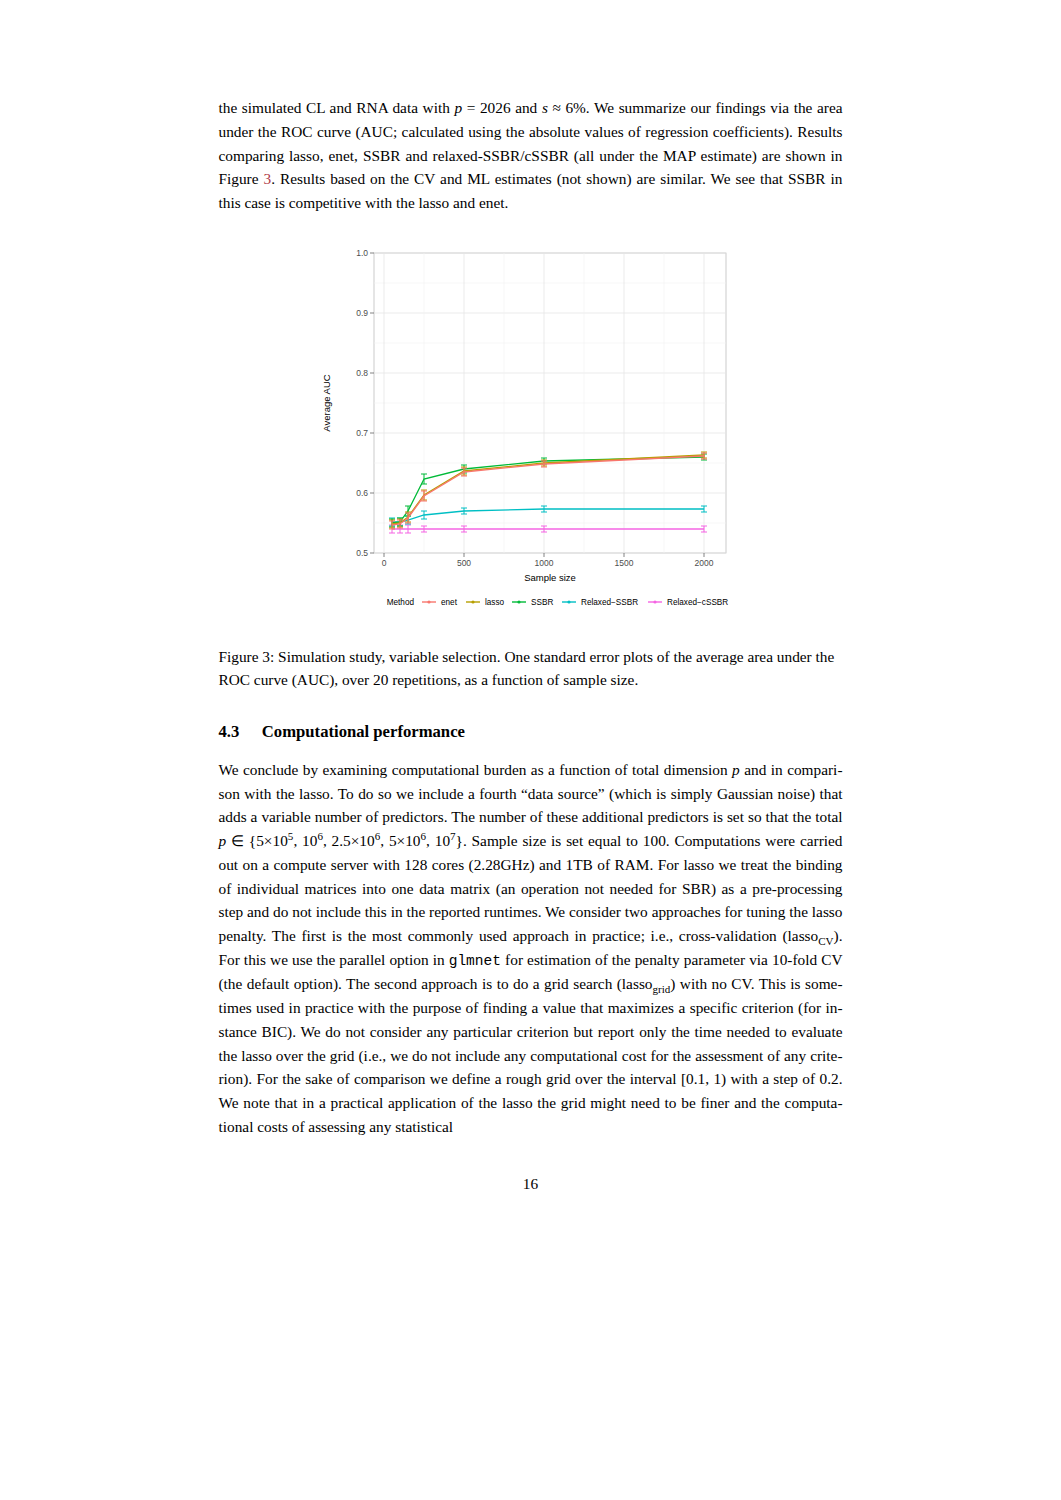the simulated CL and RNA data with p = 2026 and s ≈ 6%. We summarize our findings via the area under the ROC curve (AUC; calculated using the absolute values of regression coefficients). Results comparing lasso, enet, SSBR and relaxed-SSBR/cSSBR (all under the MAP estimate) are shown in Figure 3. Results based on the CV and ML estimates (not shown) are similar. We see that SSBR in this case is competitive with the lasso and enet.
0.5 0.6 0.7 0.8 0.9 1.0 0 500 1000 1500 2000 Sample size Average AUC Method enet lasso SSBR Relaxed−SSBR Relaxed−cSSBR
Figure 3: Simulation study, variable selection. One standard error plots of the average area under the ROC curve (AUC), over 20 repetitions, as a function of sample size.
4.3 Computational performance
We conclude by examining computational burden as a function of total dimension p and in comparison with the lasso. To do so we include a fourth “data source” (which is simply Gaussian noise) that adds a variable number of predictors. The number of these additional predictors is set so that the total p ∈ {5×105, 106, 2.5×106, 5×106, 107}. Sample size is set equal to 100. Computations were carried out on a compute server with 128 cores (2.28GHz) and 1TB of RAM. For lasso we treat the binding of individual matrices into one data matrix (an operation not needed for SBR) as a pre-processing step and do not include this in the reported runtimes. We consider two approaches for tuning the lasso penalty. The first is the most commonly used approach in practice; i.e., cross-validation (lassoCV). For this we use the parallel option in glmnet for estimation of the penalty parameter via 10-fold CV (the default option). The second approach is to do a grid search (lassogrid) with no CV. This is sometimes used in practice with the purpose of finding a value that maximizes a specific criterion (for instance BIC). We do not consider any particular criterion but report only the time needed to evaluate the lasso over the grid (i.e., we do not include any computational cost for the assessment of any criterion). For the sake of comparison we define a rough grid over the interval [0.1, 1) with a step of 0.2. We note that in a practical application of the lasso the grid might need to be finer and the computational costs of assessing any statistical
16